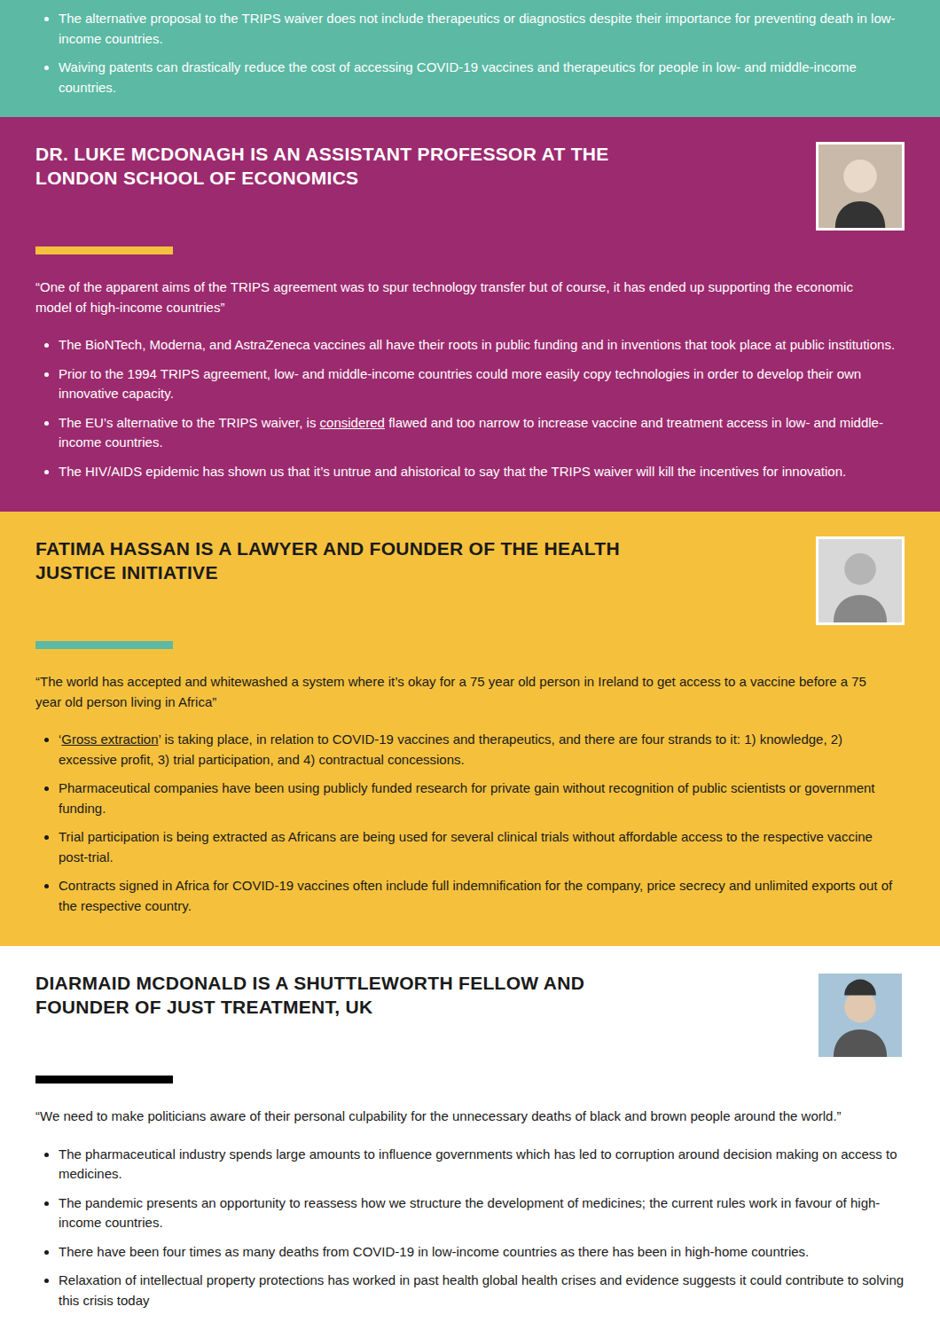The alternative proposal to the TRIPS waiver does not include therapeutics or diagnostics despite their importance for preventing death in low-income countries.
Waiving patents can drastically reduce the cost of accessing COVID-19 vaccines and therapeutics for people in low- and middle-income countries.
Dr. Luke McDonagh is an Assistant Professor at the London School of Economics
“One of the apparent aims of the TRIPS agreement was to spur technology transfer but of course, it has ended up supporting the economic model of high-income countries”
The BioNTech, Moderna, and AstraZeneca vaccines all have their roots in public funding and in inventions that took place at public institutions.
Prior to the 1994 TRIPS agreement, low- and middle-income countries could more easily copy technologies in order to develop their own innovative capacity.
The EU’s alternative to the TRIPS waiver, is considered flawed and too narrow to increase vaccine and treatment access in low- and middle-income countries.
The HIV/AIDS epidemic has shown us that it’s untrue and ahistorical to say that the TRIPS waiver will kill the incentives for innovation.
Fatima Hassan is a lawyer and founder of the Health Justice Initiative
“The world has accepted and whitewashed a system where it’s okay for a 75 year old person in Ireland to get access to a vaccine before a 75 year old person living in Africa”
‘Gross extraction’ is taking place, in relation to COVID-19 vaccines and therapeutics, and there are four strands to it: 1) knowledge, 2) excessive profit, 3) trial participation, and 4) contractual concessions.
Pharmaceutical companies have been using publicly funded research for private gain without recognition of public scientists or government funding.
Trial participation is being extracted as Africans are being used for several clinical trials without affordable access to the respective vaccine post-trial.
Contracts signed in Africa for COVID-19 vaccines often include full indemnification for the company, price secrecy and unlimited exports out of the respective country.
Diarmaid McDonald is a Shuttleworth Fellow and founder of Just Treatment, UK
“We need to make politicians aware of their personal culpability for the unnecessary deaths of black and brown people around the world.”
The pharmaceutical industry spends large amounts to influence governments which has led to corruption around decision making on access to medicines.
The pandemic presents an opportunity to reassess how we structure the development of medicines; the current rules work in favour of high-income countries.
There have been four times as many deaths from COVID-19 in low-income countries as there has been in high-home countries.
Relaxation of intellectual property protections has worked in past health global health crises and evidence suggests it could contribute to solving this crisis today